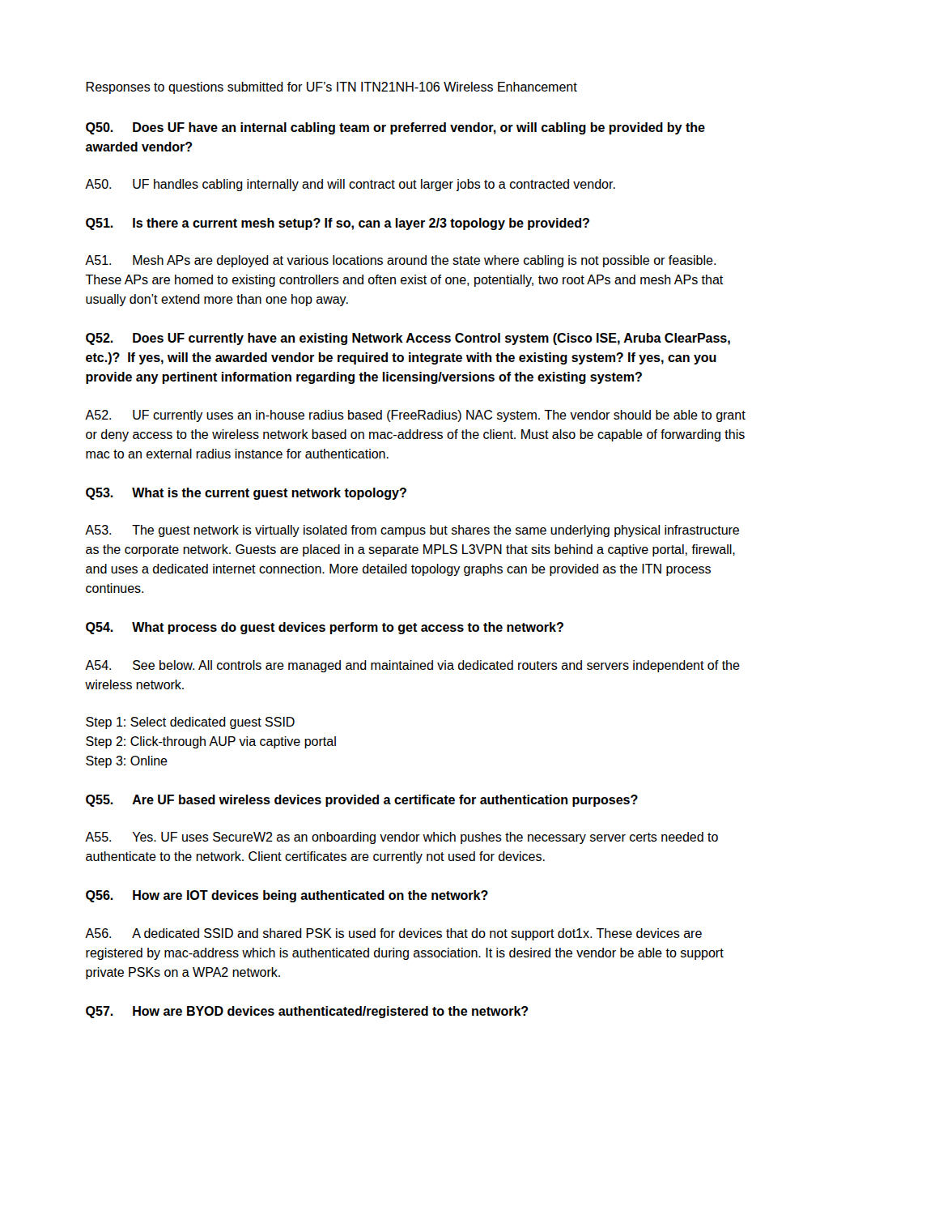Responses to questions submitted for UF’s ITN ITN21NH-106 Wireless Enhancement
Q50. Does UF have an internal cabling team or preferred vendor, or will cabling be provided by the awarded vendor?
A50. UF handles cabling internally and will contract out larger jobs to a contracted vendor.
Q51. Is there a current mesh setup? If so, can a layer 2/3 topology be provided?
A51. Mesh APs are deployed at various locations around the state where cabling is not possible or feasible. These APs are homed to existing controllers and often exist of one, potentially, two root APs and mesh APs that usually don’t extend more than one hop away.
Q52. Does UF currently have an existing Network Access Control system (Cisco ISE, Aruba ClearPass, etc.)? If yes, will the awarded vendor be required to integrate with the existing system? If yes, can you provide any pertinent information regarding the licensing/versions of the existing system?
A52. UF currently uses an in-house radius based (FreeRadius) NAC system. The vendor should be able to grant or deny access to the wireless network based on mac-address of the client. Must also be capable of forwarding this mac to an external radius instance for authentication.
Q53. What is the current guest network topology?
A53. The guest network is virtually isolated from campus but shares the same underlying physical infrastructure as the corporate network. Guests are placed in a separate MPLS L3VPN that sits behind a captive portal, firewall, and uses a dedicated internet connection. More detailed topology graphs can be provided as the ITN process continues.
Q54. What process do guest devices perform to get access to the network?
A54. See below. All controls are managed and maintained via dedicated routers and servers independent of the wireless network.
Step 1: Select dedicated guest SSID
Step 2: Click-through AUP via captive portal
Step 3: Online
Q55. Are UF based wireless devices provided a certificate for authentication purposes?
A55. Yes. UF uses SecureW2 as an onboarding vendor which pushes the necessary server certs needed to authenticate to the network. Client certificates are currently not used for devices.
Q56. How are IOT devices being authenticated on the network?
A56. A dedicated SSID and shared PSK is used for devices that do not support dot1x. These devices are registered by mac-address which is authenticated during association. It is desired the vendor be able to support private PSKs on a WPA2 network.
Q57. How are BYOD devices authenticated/registered to the network?